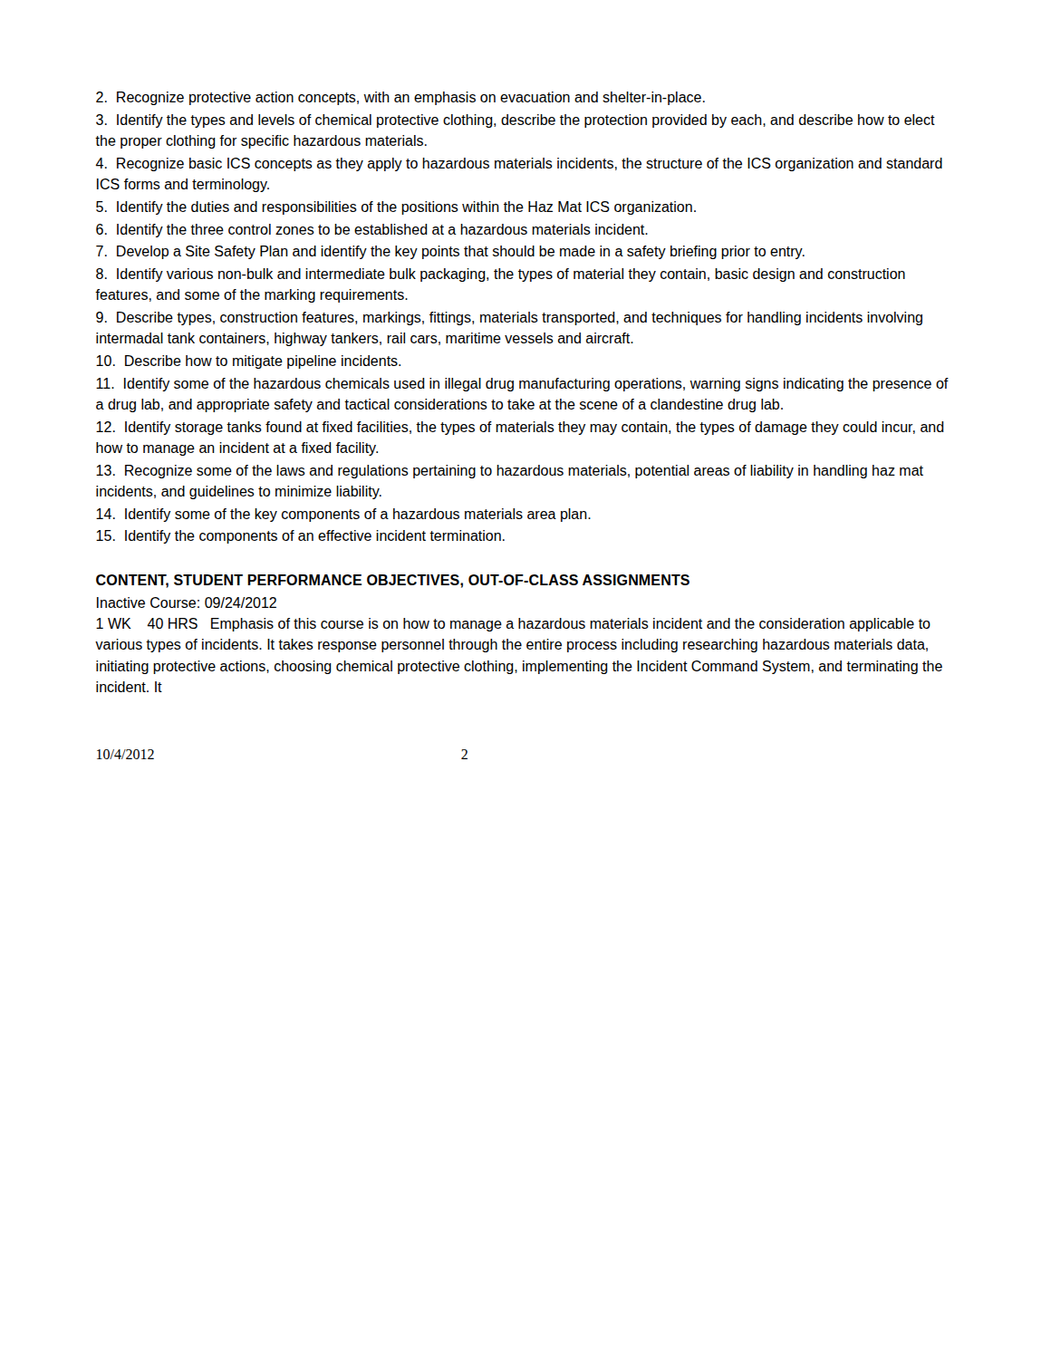2. Recognize protective action concepts, with an emphasis on evacuation and shelter-in-place.
3. Identify the types and levels of chemical protective clothing, describe the protection provided by each, and describe how to elect the proper clothing for specific hazardous materials.
4. Recognize basic ICS concepts as they apply to hazardous materials incidents, the structure of the ICS organization and standard ICS forms and terminology.
5. Identify the duties and responsibilities of the positions within the Haz Mat ICS organization.
6. Identify the three control zones to be established at a hazardous materials incident.
7. Develop a Site Safety Plan and identify the key points that should be made in a safety briefing prior to entry.
8. Identify various non-bulk and intermediate bulk packaging, the types of material they contain, basic design and construction features, and some of the marking requirements.
9. Describe types, construction features, markings, fittings, materials transported, and techniques for handling incidents involving intermadal tank containers, highway tankers, rail cars, maritime vessels and aircraft.
10. Describe how to mitigate pipeline incidents.
11. Identify some of the hazardous chemicals used in illegal drug manufacturing operations, warning signs indicating the presence of a drug lab, and appropriate safety and tactical considerations to take at the scene of a clandestine drug lab.
12. Identify storage tanks found at fixed facilities, the types of materials they may contain, the types of damage they could incur, and how to manage an incident at a fixed facility.
13. Recognize some of the laws and regulations pertaining to hazardous materials, potential areas of liability in handling haz mat incidents, and guidelines to minimize liability.
14. Identify some of the key components of a hazardous materials area plan.
15. Identify the components of an effective incident termination.
CONTENT, STUDENT PERFORMANCE OBJECTIVES, OUT-OF-CLASS ASSIGNMENTS
Inactive Course: 09/24/2012
1 WK 40 HRS Emphasis of this course is on how to manage a hazardous materials incident and the consideration applicable to various types of incidents. It takes response personnel through the entire process including researching hazardous materials data, initiating protective actions, choosing chemical protective clothing, implementing the Incident Command System, and terminating the incident. It
10/4/2012 2